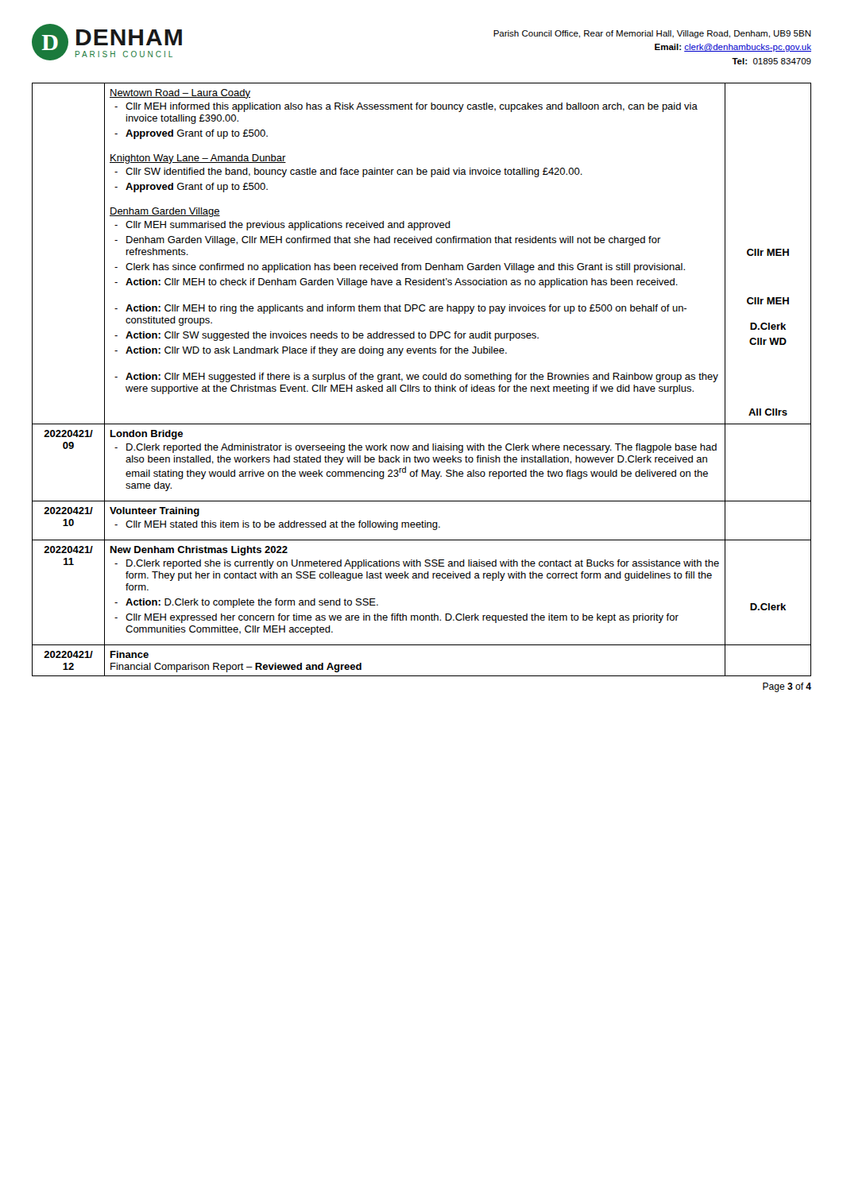D
DENHAM
PARISH COUNCIL
Parish Council Office, Rear of Memorial Hall, Village Road, Denham, UB9 5BN
Email: clerk@denhambucks-pc.gov.uk
Tel: 01895 834709
| | Newtown Road – Laura Coady Cllr MEH informed this application also has a Risk Assessment for bouncy castle, cupcakes and balloon arch, can be paid via invoice totalling £390.00. Approved Grant of up to £500. Knighton Way Lane – Amanda Dunbar Cllr SW identified the band, bouncy castle and face painter can be paid via invoice totalling £420.00. Approved Grant of up to £500. Denham Garden Village Cllr MEH summarised the previous applications received and approved Denham Garden Village, Cllr MEH confirmed that she had received confirmation that residents will not be charged for refreshments. Clerk has since confirmed no application has been received from Denham Garden Village and this Grant is still provisional. Action: Cllr MEH to check if Denham Garden Village have a Resident’s Association as no application has been received. Action: Cllr MEH to ring the applicants and inform them that DPC are happy to pay invoices for up to £500 on behalf of un-constituted groups. Action: Cllr SW suggested the invoices needs to be addressed to DPC for audit purposes. Action: Cllr WD to ask Landmark Place if they are doing any events for the Jubilee. Action: Cllr MEH suggested if there is a surplus of the grant, we could do something for the Brownies and Rainbow group as they were supportive at the Christmas Event. Cllr MEH asked all Cllrs to think of ideas for the next meeting if we did have surplus. | Cllr MEH Cllr MEH D.Clerk Cllr WD All Cllrs |
| 20220421/ 09 | London Bridge D.Clerk reported the Administrator is overseeing the work now and liaising with the Clerk where necessary. The flagpole base had also been installed, the workers had stated they will be back in two weeks to finish the installation, however D.Clerk received an email stating they would arrive on the week commencing 23 rd of May. She also reported the two flags would be delivered on the same day. | |
| 20220421/ 10 | Volunteer Training Cllr MEH stated this item is to be addressed at the following meeting. | |
| 20220421/ 11 | New Denham Christmas Lights 2022 D.Clerk reported she is currently on Unmetered Applications with SSE and liaised with the contact at Bucks for assistance with the form. They put her in contact with an SSE colleague last week and received a reply with the correct form and guidelines to fill the form. Action: D.Clerk to complete the form and send to SSE. Cllr MEH expressed her concern for time as we are in the fifth month. D.Clerk requested the item to be kept as priority for Communities Committee, Cllr MEH accepted. | D.Clerk |
| 20220421/ 12 | Finance Financial Comparison Report – Reviewed and Agreed | |
Page 3 of 4